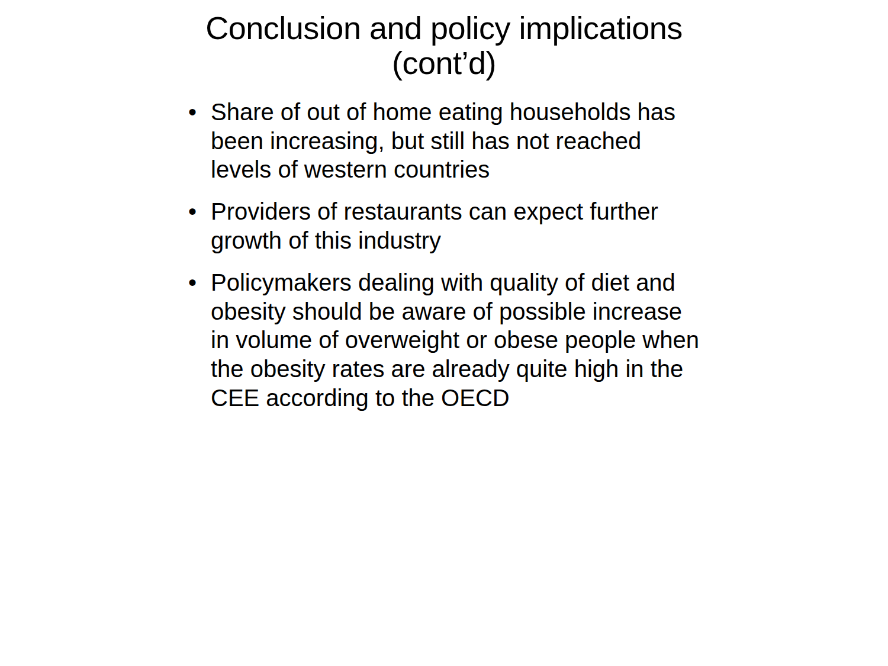Conclusion and policy implications (cont’d)
Share of out of home eating households has been increasing, but still has not reached levels of western countries
Providers of restaurants can expect further growth of this industry
Policymakers dealing with quality of diet and obesity should be aware of possible increase in volume of overweight or obese people when the obesity rates are already quite high in the CEE according to the OECD